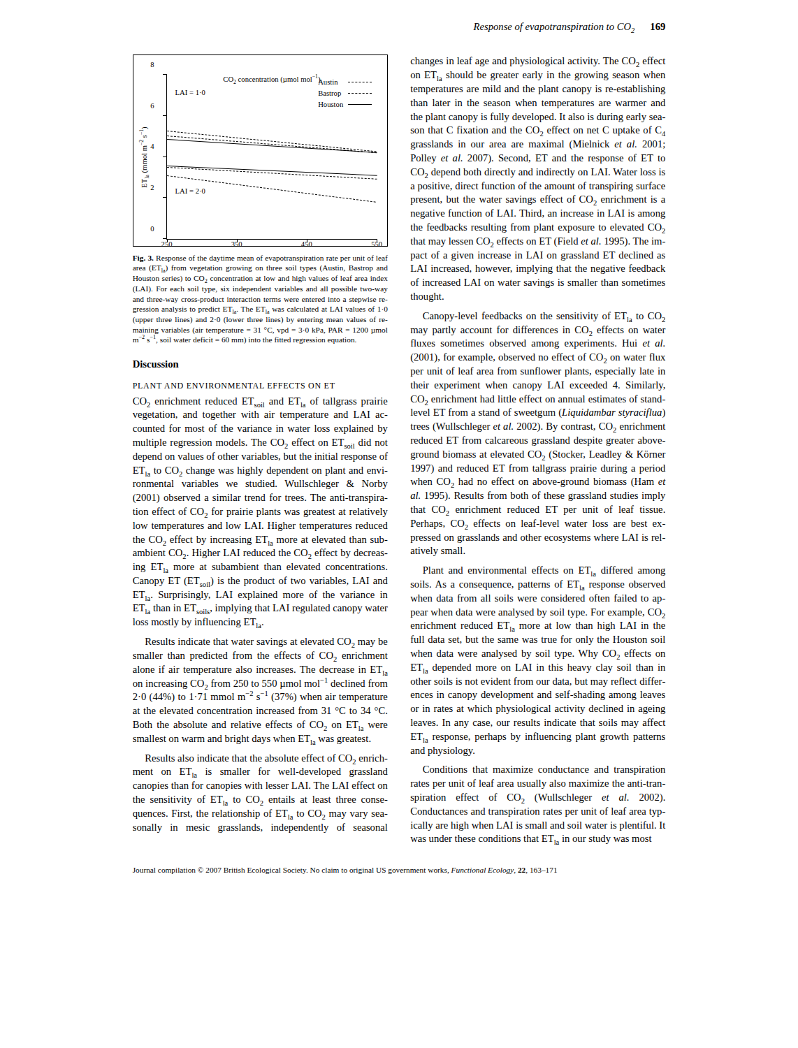Response of evapotranspiration to CO2169
ETla (mmol m−2 s−1) 8 6 4 2 0 250 350 450 550
| Austin | |
| Bastrop | |
| Houston | |
LAI = 1·0 LAI = 2·0
CO2 concentration (µmol mol−1)
Fig. 3. Response of the daytime mean of evapotranspiration rate per unit of leaf area (ETla) from vegetation growing on three soil types (Austin, Bastrop and Houston series) to CO2 concentration at low and high values of leaf area index (LAI). For each soil type, six independent variables and all possible two-way and three-way cross-product interaction terms were entered into a stepwise regression analysis to predict ETla. The ETla was calculated at LAI values of 1·0 (upper three lines) and 2·0 (lower three lines) by entering mean values of remaining variables (air temperature = 31 °C, vpd = 3·0 kPa, PAR = 1200 µmol m−2 s−1, soil water deficit = 60 mm) into the fitted regression equation.
Discussion
Plant and environmental effects on ET
CO2 enrichment reduced ETsoil and ETla of tallgrass prairie vegetation, and together with air temperature and LAI accounted for most of the variance in water loss explained by multiple regression models. The CO2 effect on ETsoil did not depend on values of other variables, but the initial response of ETla to CO2 change was highly dependent on plant and environmental variables we studied. Wullschleger & Norby (2001) observed a similar trend for trees. The anti-transpiration effect of CO2 for prairie plants was greatest at relatively low temperatures and low LAI. Higher temperatures reduced the CO2 effect by increasing ETla more at elevated than subambient CO2. Higher LAI reduced the CO2 effect by decreasing ETla more at subambient than elevated concentrations. Canopy ET (ETsoil) is the product of two variables, LAI and ETla. Surprisingly, LAI explained more of the variance in ETla than in ETsoils, implying that LAI regulated canopy water loss mostly by influencing ETla.
Results indicate that water savings at elevated CO2 may be smaller than predicted from the effects of CO2 enrichment alone if air temperature also increases. The decrease in ETla on increasing CO2 from 250 to 550 µmol mol−1 declined from 2·0 (44%) to 1·71 mmol m−2 s−1 (37%) when air temperature at the elevated concentration increased from 31 °C to 34 °C. Both the absolute and relative effects of CO2 on ETla were smallest on warm and bright days when ETla was greatest.
Results also indicate that the absolute effect of CO2 enrichment on ETla is smaller for well-developed grassland canopies than for canopies with lesser LAI. The LAI effect on the sensitivity of ETla to CO2 entails at least three consequences. First, the relationship of ETla to CO2 may vary seasonally in mesic grasslands, independently of seasonal changes in leaf age and physiological activity. The CO2 effect on ETla should be greater early in the growing season when temperatures are mild and the plant canopy is re-establishing than later in the season when temperatures are warmer and the plant canopy is fully developed. It also is during early season that C fixation and the CO2 effect on net C uptake of C4 grasslands in our area are maximal (Mielnick et al. 2001; Polley et al. 2007). Second, ET and the response of ET to CO2 depend both directly and indirectly on LAI. Water loss is a positive, direct function of the amount of transpiring surface present, but the water savings effect of CO2 enrichment is a negative function of LAI. Third, an increase in LAI is among the feedbacks resulting from plant exposure to elevated CO2 that may lessen CO2 effects on ET (Field et al. 1995). The impact of a given increase in LAI on grassland ET declined as LAI increased, however, implying that the negative feedback of increased LAI on water savings is smaller than sometimes thought.
Canopy-level feedbacks on the sensitivity of ETla to CO2 may partly account for differences in CO2 effects on water fluxes sometimes observed among experiments. Hui et al. (2001), for example, observed no effect of CO2 on water flux per unit of leaf area from sunflower plants, especially late in their experiment when canopy LAI exceeded 4. Similarly, CO2 enrichment had little effect on annual estimates of stand-level ET from a stand of sweetgum (Liquidambar styraciflua) trees (Wullschleger et al. 2002). By contrast, CO2 enrichment reduced ET from calcareous grassland despite greater above-ground biomass at elevated CO2 (Stocker, Leadley & Körner 1997) and reduced ET from tallgrass prairie during a period when CO2 had no effect on above-ground biomass (Ham et al. 1995). Results from both of these grassland studies imply that CO2 enrichment reduced ET per unit of leaf tissue. Perhaps, CO2 effects on leaf-level water loss are best expressed on grasslands and other ecosystems where LAI is relatively small.
Plant and environmental effects on ETla differed among soils. As a consequence, patterns of ETla response observed when data from all soils were considered often failed to appear when data were analysed by soil type. For example, CO2 enrichment reduced ETla more at low than high LAI in the full data set, but the same was true for only the Houston soil when data were analysed by soil type. Why CO2 effects on ETla depended more on LAI in this heavy clay soil than in other soils is not evident from our data, but may reflect differences in canopy development and self-shading among leaves or in rates at which physiological activity declined in ageing leaves. In any case, our results indicate that soils may affect ETla response, perhaps by influencing plant growth patterns and physiology.
Conditions that maximize conductance and transpiration rates per unit of leaf area usually also maximize the anti-transpiration effect of CO2 (Wullschleger et al. 2002). Conductances and transpiration rates per unit of leaf area typically are high when LAI is small and soil water is plentiful. It was under these conditions that ETla in our study was most
Journal compilation © 2007 British Ecological Society. No claim to original US government works, Functional Ecology, 22, 163–171